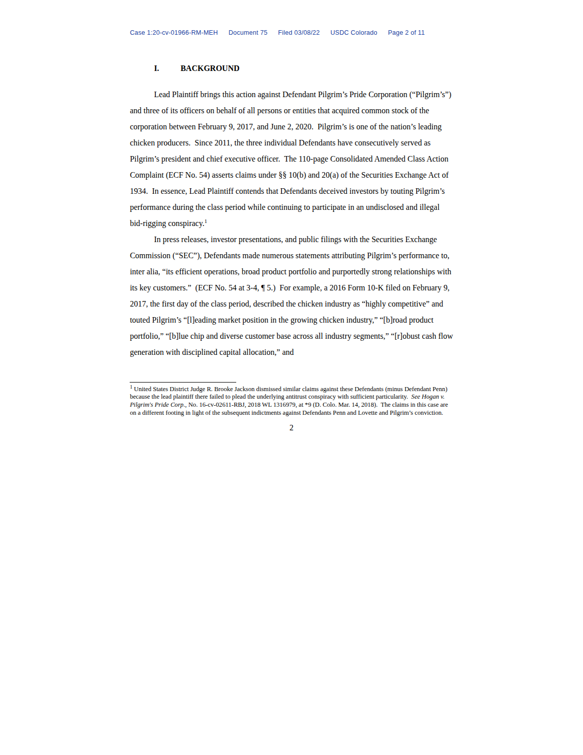Case 1:20-cv-01966-RM-MEH Document 75 Filed 03/08/22 USDC Colorado Page 2 of 11
I. BACKGROUND
Lead Plaintiff brings this action against Defendant Pilgrim’s Pride Corporation (“Pilgrim’s”) and three of its officers on behalf of all persons or entities that acquired common stock of the corporation between February 9, 2017, and June 2, 2020. Pilgrim’s is one of the nation’s leading chicken producers. Since 2011, the three individual Defendants have consecutively served as Pilgrim’s president and chief executive officer. The 110-page Consolidated Amended Class Action Complaint (ECF No. 54) asserts claims under §§ 10(b) and 20(a) of the Securities Exchange Act of 1934. In essence, Lead Plaintiff contends that Defendants deceived investors by touting Pilgrim’s performance during the class period while continuing to participate in an undisclosed and illegal bid-rigging conspiracy.1
In press releases, investor presentations, and public filings with the Securities Exchange Commission (“SEC”), Defendants made numerous statements attributing Pilgrim’s performance to, inter alia, “its efficient operations, broad product portfolio and purportedly strong relationships with its key customers.” (ECF No. 54 at 3-4, ¶ 5.) For example, a 2016 Form 10-K filed on February 9, 2017, the first day of the class period, described the chicken industry as “highly competitive” and touted Pilgrim’s “[l]eading market position in the growing chicken industry,” “[b]road product portfolio,” “[b]lue chip and diverse customer base across all industry segments,” “[r]obust cash flow generation with disciplined capital allocation,” and
1 United States District Judge R. Brooke Jackson dismissed similar claims against these Defendants (minus Defendant Penn) because the lead plaintiff there failed to plead the underlying antitrust conspiracy with sufficient particularity. See Hogan v. Pilgrim's Pride Corp., No. 16-cv-02611-RBJ, 2018 WL 1316979, at *9 (D. Colo. Mar. 14, 2018). The claims in this case are on a different footing in light of the subsequent indictments against Defendants Penn and Lovette and Pilgrim’s conviction.
2